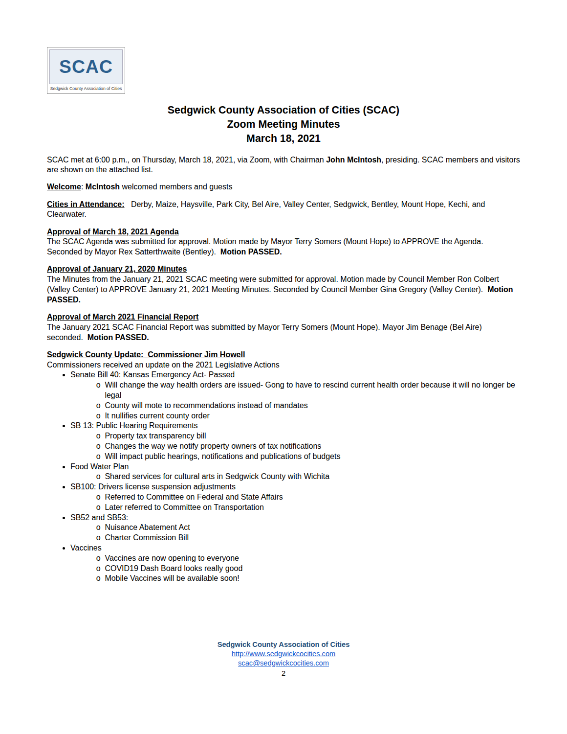SCAC
Sedgwick County Association of Cities
Sedgwick County Association of Cities (SCAC) Zoom Meeting Minutes March 18, 2021
SCAC met at 6:00 p.m., on Thursday, March 18, 2021, via Zoom, with Chairman John McIntosh, presiding. SCAC members and visitors are shown on the attached list.
Welcome: McIntosh welcomed members and guests
Cities in Attendance: Derby, Maize, Haysville, Park City, Bel Aire, Valley Center, Sedgwick, Bentley, Mount Hope, Kechi, and Clearwater.
Approval of March 18, 2021 Agenda
The SCAC Agenda was submitted for approval. Motion made by Mayor Terry Somers (Mount Hope) to APPROVE the Agenda. Seconded by Mayor Rex Satterthwaite (Bentley). Motion PASSED.
Approval of January 21, 2020 Minutes
The Minutes from the January 21, 2021 SCAC meeting were submitted for approval. Motion made by Council Member Ron Colbert (Valley Center) to APPROVE January 21, 2021 Meeting Minutes. Seconded by Council Member Gina Gregory (Valley Center). Motion PASSED.
Approval of March 2021 Financial Report
The January 2021 SCAC Financial Report was submitted by Mayor Terry Somers (Mount Hope). Mayor Jim Benage (Bel Aire) seconded. Motion PASSED.
Sedgwick County Update: Commissioner Jim Howell
Commissioners received an update on the 2021 Legislative Actions
Senate Bill 40: Kansas Emergency Act- Passed
Will change the way health orders are issued- Gong to have to rescind current health order because it will no longer be legal
County will mote to recommendations instead of mandates
It nullifies current county order
SB 13: Public Hearing Requirements
Property tax transparency bill
Changes the way we notify property owners of tax notifications
Will impact public hearings, notifications and publications of budgets
Food Water Plan
Shared services for cultural arts in Sedgwick County with Wichita
SB100: Drivers license suspension adjustments
Referred to Committee on Federal and State Affairs
Later referred to Committee on Transportation
SB52 and SB53:
Nuisance Abatement Act
Charter Commission Bill
Vaccines
Vaccines are now opening to everyone
COVID19 Dash Board looks really good
Mobile Vaccines will be available soon!
Sedgwick County Association of Cities
http://www.sedgwickcocities.com
scac@sedgwickcocities.com
2